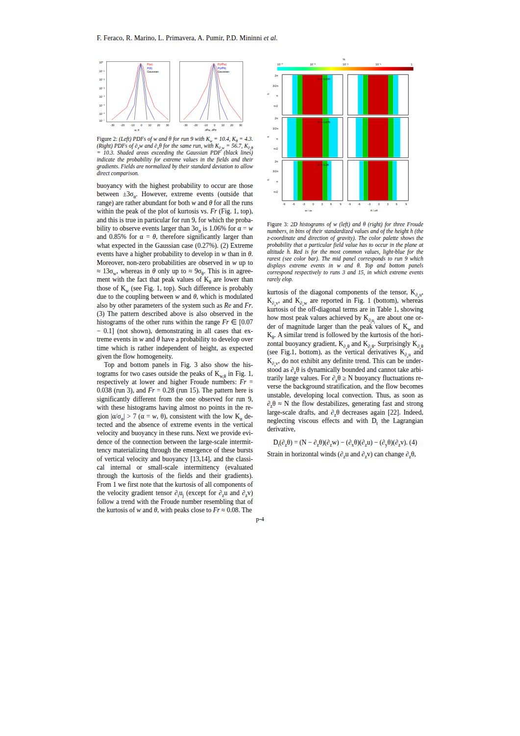F. Feraco, R. Marino, L. Primavera, A. Pumir, P.D. Mininni et al.
Figure 2: (Left) PDFs of w and θ for run 9 with Kw = 10.4, Kθ = 4.3. (Right) PDFs of ∂zw and ∂zθ for the same run, with K∂zw = 56.7, K∂zθ = 10.3. Shaded areas exceeding the Gaussian PDF (black lines) indicate the probability for extreme values in the fields and their gradients. Fields are normalized by their standard deviation to allow direct comparison.
buoyancy with the highest probability to occur are those between ±3σα. However, extreme events (outside that range) are rather abundant for both w and θ for all the runs within the peak of the plot of kurtosis vs. Fr (Fig. 1, top), and this is true in particular for run 9, for which the probability to observe events larger than 3σα is 1.06% for α = w and 0.85% for α = θ, therefore significantly larger than what expected in the Gaussian case (0.27%). (2) Extreme events have a higher probability to develop in w than in θ. Moreover, non-zero probabilities are observed in w up to ≈ 13σw, whereas in θ only up to ≈ 9σθ. This is in agreement with the fact that peak values of Kθ are lower than those of Kw (see Fig. 1, top). Such difference is probably due to the coupling between w and θ, which is modulated also by other parameters of the system such as Re and Fr. (3) The pattern described above is also observed in the histograms of the other runs within the range Fr ∈ [0.07 − 0.1] (not shown), demonstrating in all cases that extreme events in w and θ have a probability to develop over time which is rather independent of height, as expected given the flow homogeneity.
Top and bottom panels in Fig. 3 also show the histograms for two cases outside the peaks of Kw,θ in Fig. 1, respectively at lower and higher Froude numbers: Fr = 0.038 (run 3), and Fr = 0.28 (run 15). The pattern here is significantly different from the one observed for run 9, with these histograms having almost no points in the region |α/σα| > 7 (α = w, θ), consistent with the low Kα detected and the absence of extreme events in the vertical velocity and buoyancy in these runs. Next we provide evidence of the connection between the large-scale intermittency materializing through the emergence of these bursts of vertical velocity and buoyancy [13,14], and the classical internal or small-scale intermittency (evaluated through the kurtosis of the fields and their gradients). From 1 we first note that the kurtosis of all components of the velocity gradient tensor ∂iuj (except for ∂zu and ∂zv) follow a trend with the Froude number resembling that of the kurtosis of w and θ, with peaks close to Fr ≈ 0.08. The
Figure 3: 2D histograms of w (left) and θ (right) for three Froude numbers, in bins of their standardized values and of the height h (the z-coordinate and direction of gravity). The color palette shows the probability that a particular field value has to occur in the plane at altitude h. Red is for the most common values, light-blue for the rarest (see color bar). The mid panel corresponds to run 9 which displays extreme events in w and θ. Top and bottom panels correspond respectively to runs 3 and 15, in which extreme events rarely elop.
kurtosis of the diagonal components of the tensor, K∂xu, K∂yv, and K∂zw are reported in Fig. 1 (bottom), whereas kurtosis of the off-diagonal terms are in Table 1, showing how most peak values achieved by K∂iuj are about one order of magnitude larger than the peak values of Kw and Kθ. A similar trend is followed by the kurtosis of the horizontal buoyancy gradient, K∂xθ and K∂yθ. Surprisingly K∂zθ (see Fig.1, bottom), as the vertical derivatives K∂zu and K∂zv, do not exhibit any definite trend. This can be understood as ∂zθ is dynamically bounded and cannot take arbitrarily large values. For ∂zθ ≥ N buoyancy fluctuations reverse the background stratification, and the flow becomes unstable, developing local convection. Thus, as soon as ∂zθ ≈ N the flow destabilizes, generating fast and strong large-scale drafts, and ∂zθ decreases again [22]. Indeed, neglecting viscous effects and with Dt the Lagrangian derivative,
Dt(∂zθ) = (N − ∂zθ)(∂zw) − (∂xθ)(∂zu) − (∂yθ)(∂zv). (4)
Strain in horizontal winds (∂zu and ∂zv) can change ∂zθ,
p-4